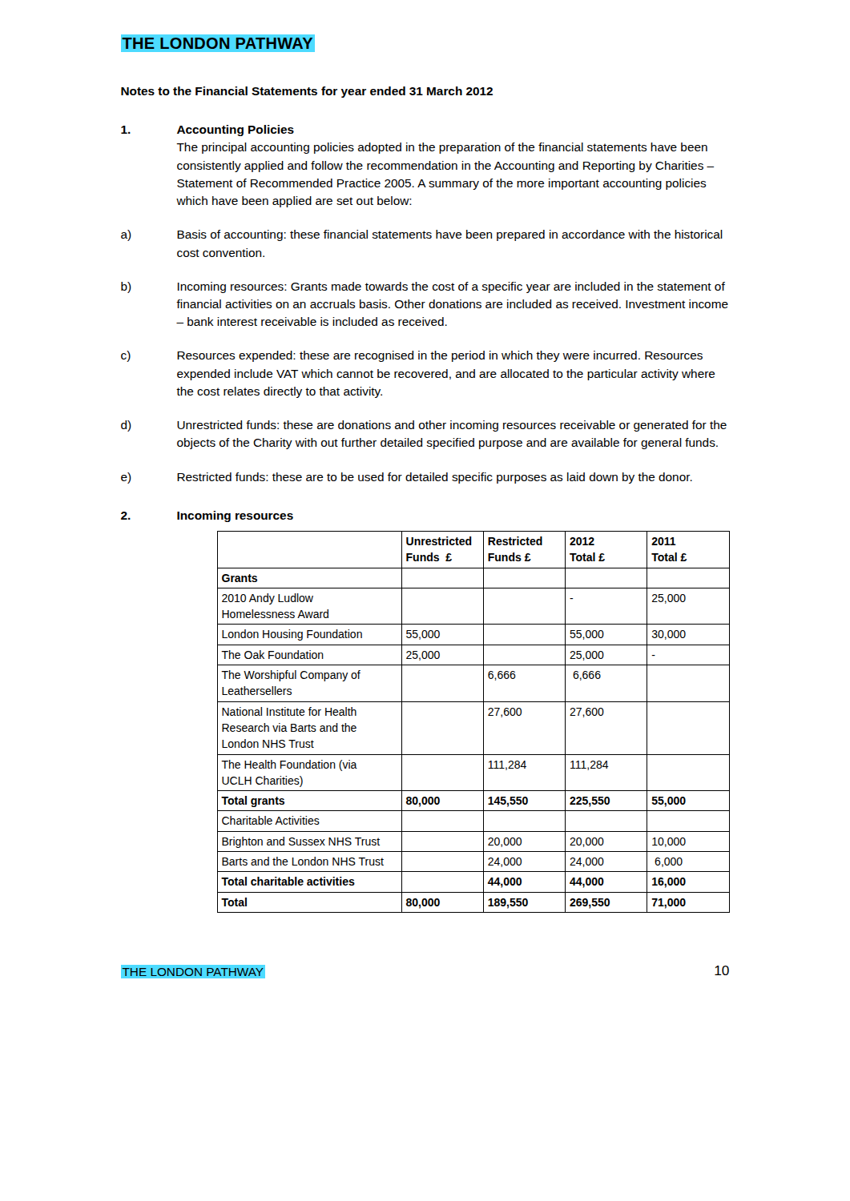THE LONDON PATHWAY
Notes to the Financial Statements for year ended 31 March 2012
1.
Accounting Policies
The principal accounting policies adopted in the preparation of the financial statements have been consistently applied and follow the recommendation in the Accounting and Reporting by Charities – Statement of Recommended Practice 2005. A summary of the more important accounting policies which have been applied are set out below:
a)
Basis of accounting: these financial statements have been prepared in accordance with the historical cost convention.
b)
Incoming resources: Grants made towards the cost of a specific year are included in the statement of financial activities on an accruals basis. Other donations are included as received. Investment income – bank interest receivable is included as received.
c)
Resources expended: these are recognised in the period in which they were incurred. Resources expended include VAT which cannot be recovered, and are allocated to the particular activity where the cost relates directly to that activity.
d)
Unrestricted funds: these are donations and other incoming resources receivable or generated for the objects of the Charity with out further detailed specified purpose and are available for general funds.
e)
Restricted funds: these are to be used for detailed specific purposes as laid down by the donor.
2.
Incoming resources
| | Unrestricted Funds £ | Restricted Funds £ | 2012 Total £ | 2011 Total £ |
| --- | --- | --- | --- | --- |
| Grants | | | | |
| 2010 Andy Ludlow Homelessness Award | | | - | 25,000 |
| London Housing Foundation | 55,000 | | 55,000 | 30,000 |
| The Oak Foundation | 25,000 | | 25,000 | - |
| The Worshipful Company of Leathersellers | | 6,666 | 6,666 | |
| National Institute for Health Research via Barts and the London NHS Trust | | 27,600 | 27,600 | |
| The Health Foundation (via UCLH Charities) | | 111,284 | 111,284 | |
| Total grants | 80,000 | 145,550 | 225,550 | 55,000 |
| Charitable Activities | | | | |
| Brighton and Sussex NHS Trust | | 20,000 | 20,000 | 10,000 |
| Barts and the London NHS Trust | | 24,000 | 24,000 | 6,000 |
| Total charitable activities | | 44,000 | 44,000 | 16,000 |
| Total | 80,000 | 189,550 | 269,550 | 71,000 |
THE LONDON PATHWAY
10